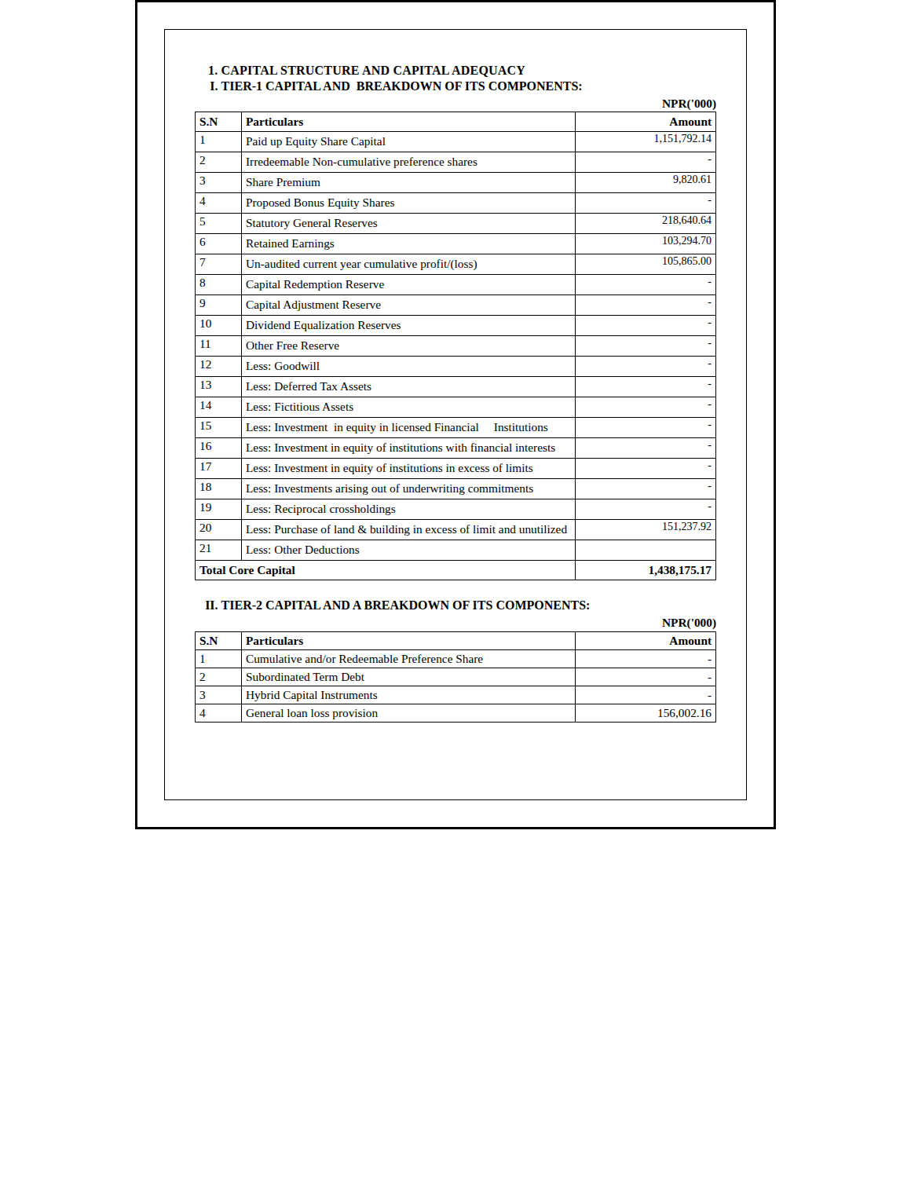CAPITAL STRUCTURE AND CAPITAL ADEQUACY
TIER-1 CAPITAL AND BREAKDOWN OF ITS COMPONENTS:
NPR('000)
| S.N | Particulars | Amount |
| --- | --- | --- |
| 1 | Paid up Equity Share Capital | 1,151,792.14 |
| 2 | Irredeemable Non-cumulative preference shares | - |
| 3 | Share Premium | 9,820.61 |
| 4 | Proposed Bonus Equity Shares | - |
| 5 | Statutory General Reserves | 218,640.64 |
| 6 | Retained Earnings | 103,294.70 |
| 7 | Un-audited current year cumulative profit/(loss) | 105,865.00 |
| 8 | Capital Redemption Reserve | - |
| 9 | Capital Adjustment Reserve | - |
| 10 | Dividend Equalization Reserves | - |
| 11 | Other Free Reserve | - |
| 12 | Less: Goodwill | - |
| 13 | Less: Deferred Tax Assets | - |
| 14 | Less: Fictitious Assets | - |
| 15 | Less: Investment in equity in licensed Financial Institutions | - |
| 16 | Less: Investment in equity of institutions with financial interests | - |
| 17 | Less: Investment in equity of institutions in excess of limits | - |
| 18 | Less: Investments arising out of underwriting commitments | - |
| 19 | Less: Reciprocal crossholdings | - |
| 20 | Less: Purchase of land & building in excess of limit and unutilized | 151,237.92 |
| 21 | Less: Other Deductions | |
| Total Core Capital | 1,438,175.17 |
TIER-2 CAPITAL AND A BREAKDOWN OF ITS COMPONENTS:
NPR('000)
| S.N | Particulars | Amount |
| --- | --- | --- |
| 1 | Cumulative and/or Redeemable Preference Share | - |
| 2 | Subordinated Term Debt | - |
| 3 | Hybrid Capital Instruments | - |
| 4 | General loan loss provision | 156,002.16 |